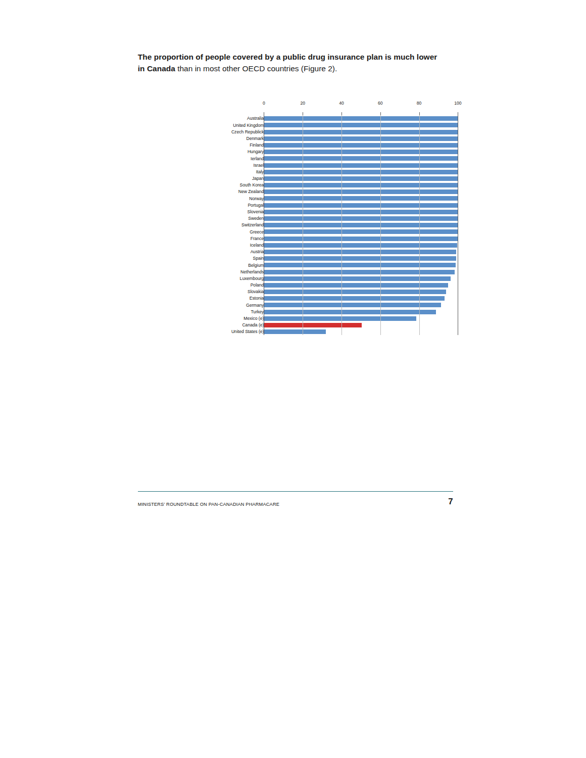The proportion of people covered by a public drug insurance plan is much lower in Canada than in most other OECD countries (Figure 2).
0 20 40 60 80 100
| Australia | |
| United Kingdom | |
| Czech Republick | |
| Denmark | |
| Finland | |
| Hungary | |
| Ierland | |
| Israel | |
| Italy | |
| Japan | |
| South Korea | |
| New Zealand | |
| Norway | |
| Portugal | |
| Slovenia | |
| Sweden | |
| Switzerland | |
| Greece | |
| France | |
| Iceland | |
| Austria | |
| Spain | |
| Belgium | |
| Netherlands | |
| Luxembourg | |
| Poland | |
| Slovakia | |
| Estonia | |
| Germany | |
| Turkey | |
| Mexico (e) | |
| Canada (e) | |
| United States (e) | |
Ministers’ Roundtable on Pan-Canadian Pharmacare
7